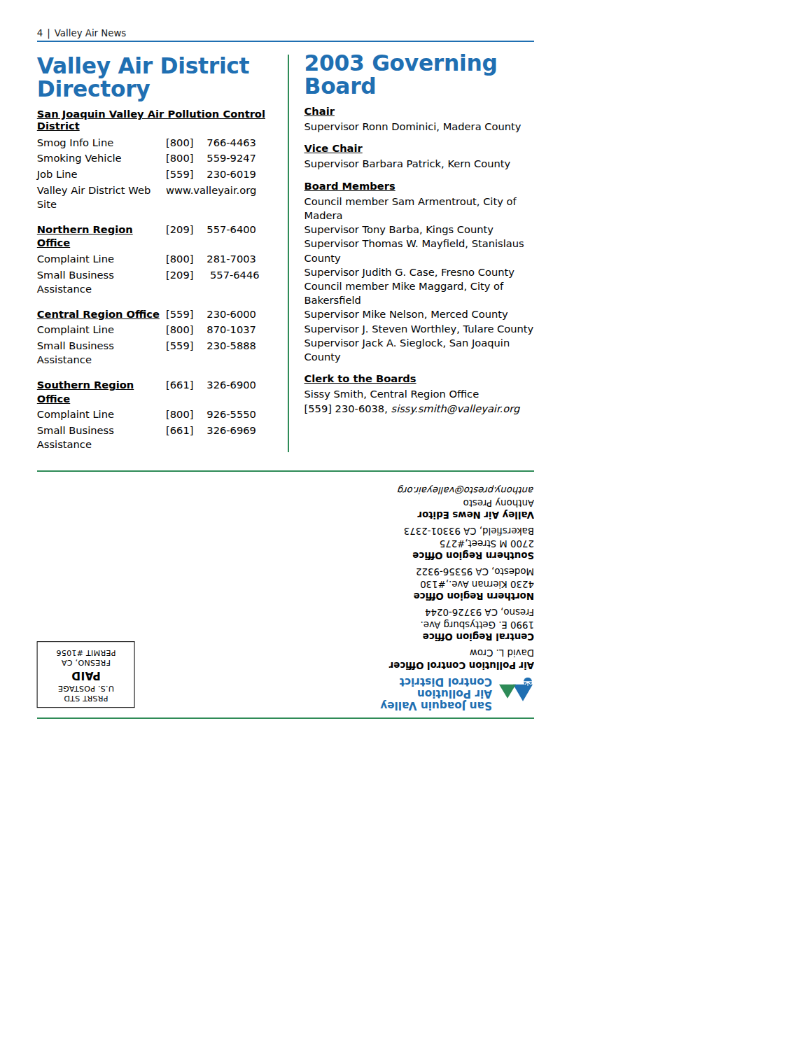4|Valley Air News
Valley Air District Directory
San Joaquin Valley Air Pollution Control District
| Smog Info Line | [800] | 766-4463 |
| Smoking Vehicle | [800] | 559-9247 |
| Job Line | [559] | 230-6019 |
| Valley Air District Web Site | www.valleyair.org |
| Northern Region Office | [209] | 557-6400 |
| Complaint Line | [800] | 281-7003 |
| Small Business Assistance | [209] | 557-6446 |
| Central Region Office | [559] | 230-6000 |
| Complaint Line | [800] | 870-1037 |
| Small Business Assistance | [559] | 230-5888 |
| Southern Region Office | [661] | 326-6900 |
| Complaint Line | [800] | 926-5550 |
| Small Business Assistance | [661] | 326-6969 |
2003 Governing Board
Chair
Supervisor Ronn Dominici, Madera County
Vice Chair
Supervisor Barbara Patrick, Kern County
Board Members
Council member Sam Armentrout, City of Madera
Supervisor Tony Barba, Kings County
Supervisor Thomas W. Mayfield, Stanislaus County
Supervisor Judith G. Case, Fresno County
Council member Mike Maggard, City of Bakersfield
Supervisor Mike Nelson, Merced County
Supervisor J. Steven Worthley, Tulare County
Supervisor Jack A. Sieglock, San Joaquin County
Clerk to the Boards
Sissy Smith, Central Region Office
[559] 230-6038, sissy.smith@valleyair.org
San Joaquin Valley
Air Pollution
Control District
Air Pollution Control Officer
David L. Crow
Central Region Office
1990 E. Gettysburg Ave.
Fresno, CA 93726-0244
Northern Region Office
4230 Kiernan Ave.,#130
Modesto, CA 95356-9322
Southern Region Office
2700 M Street,#275
Bakersfield, CA 93301-2373
Valley Air News Editor
Anthony Presto
anthony.presto@valleyair.org
PRSRT STD
U.S. POSTAGE
PAID
FRESNO, CA
PERMIT #1056